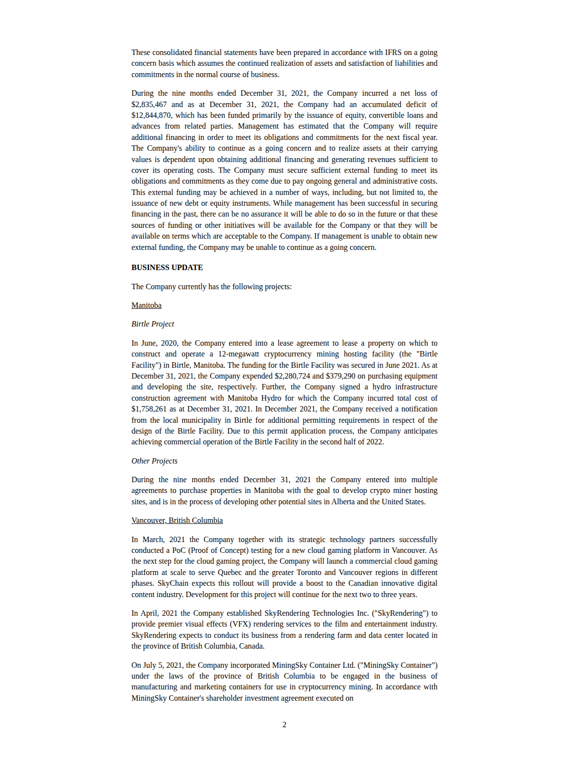These consolidated financial statements have been prepared in accordance with IFRS on a going concern basis which assumes the continued realization of assets and satisfaction of liabilities and commitments in the normal course of business.
During the nine months ended December 31, 2021, the Company incurred a net loss of $2,835,467 and as at December 31, 2021, the Company had an accumulated deficit of $12,844,870, which has been funded primarily by the issuance of equity, convertible loans and advances from related parties. Management has estimated that the Company will require additional financing in order to meet its obligations and commitments for the next fiscal year. The Company's ability to continue as a going concern and to realize assets at their carrying values is dependent upon obtaining additional financing and generating revenues sufficient to cover its operating costs. The Company must secure sufficient external funding to meet its obligations and commitments as they come due to pay ongoing general and administrative costs. This external funding may be achieved in a number of ways, including, but not limited to, the issuance of new debt or equity instruments. While management has been successful in securing financing in the past, there can be no assurance it will be able to do so in the future or that these sources of funding or other initiatives will be available for the Company or that they will be available on terms which are acceptable to the Company. If management is unable to obtain new external funding, the Company may be unable to continue as a going concern.
BUSINESS UPDATE
The Company currently has the following projects:
Manitoba
Birtle Project
In June, 2020, the Company entered into a lease agreement to lease a property on which to construct and operate a 12-megawatt cryptocurrency mining hosting facility (the "Birtle Facility") in Birtle, Manitoba. The funding for the Birtle Facility was secured in June 2021. As at December 31, 2021, the Company expended $2,280,724 and $379,290 on purchasing equipment and developing the site, respectively. Further, the Company signed a hydro infrastructure construction agreement with Manitoba Hydro for which the Company incurred total cost of $1,758,261 as at December 31, 2021. In December 2021, the Company received a notification from the local municipality in Birtle for additional permitting requirements in respect of the design of the Birtle Facility. Due to this permit application process, the Company anticipates achieving commercial operation of the Birtle Facility in the second half of 2022.
Other Projects
During the nine months ended December 31, 2021 the Company entered into multiple agreements to purchase properties in Manitoba with the goal to develop crypto miner hosting sites, and is in the process of developing other potential sites in Alberta and the United States.
Vancouver, British Columbia
In March, 2021 the Company together with its strategic technology partners successfully conducted a PoC (Proof of Concept) testing for a new cloud gaming platform in Vancouver. As the next step for the cloud gaming project, the Company will launch a commercial cloud gaming platform at scale to serve Quebec and the greater Toronto and Vancouver regions in different phases. SkyChain expects this rollout will provide a boost to the Canadian innovative digital content industry. Development for this project will continue for the next two to three years.
In April, 2021 the Company established SkyRendering Technologies Inc. ("SkyRendering") to provide premier visual effects (VFX) rendering services to the film and entertainment industry. SkyRendering expects to conduct its business from a rendering farm and data center located in the province of British Columbia, Canada.
On July 5, 2021, the Company incorporated MiningSky Container Ltd. ("MiningSky Container") under the laws of the province of British Columbia to be engaged in the business of manufacturing and marketing containers for use in cryptocurrency mining. In accordance with MiningSky Container's shareholder investment agreement executed on
2